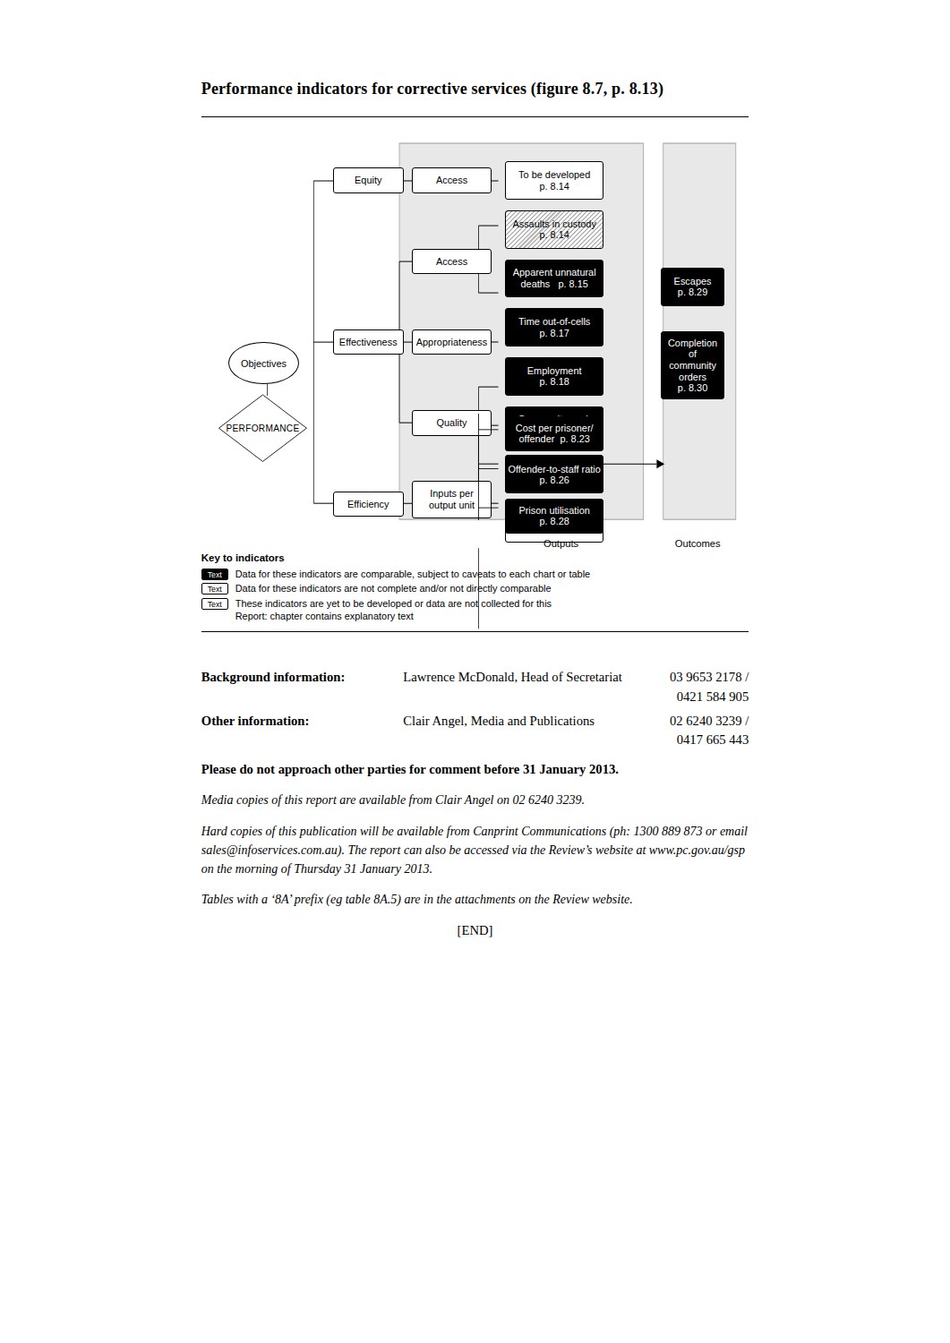Performance indicators for corrective services (figure 8.7, p. 8.13)
Objectives
PERFORMANCE
Equity
Effectiveness
Efficiency
Access
Access
Appropriateness
Quality
Inputs per
output unit
To be developed
p. 8.14
Assaults in custody
p. 8.14
Apparent unnatural
deaths p. 8.15
Time out-of-cells
p. 8.17
Employment
p. 8.18
Community work
p. 8.20
Education
p. 8.21
Offence related
programs p. 8.22
Escapes
p. 8.29
Completion of
community
orders
p. 8.30
Outputs
Outcomes
Cost per prisoner/
offender p. 8.23
Offender-to-staff ratio
p. 8.26
Prison utilisation
p. 8.28
Key to indicators
Text
Data for these indicators are comparable, subject to caveats to each chart or table
Text
Data for these indicators are not complete and/or not directly comparable
Text
These indicators are yet to be developed or data are not collected for this
Report: chapter contains explanatory text
Background information:
Lawrence McDonald, Head of Secretariat
03 9653 2178 / 0421 584 905
Other information:
Clair Angel, Media and Publications
02 6240 3239 / 0417 665 443
Please do not approach other parties for comment before 31 January 2013.
Media copies of this report are available from Clair Angel on 02 6240 3239.
Hard copies of this publication will be available from Canprint Communications (ph: 1300 889 873 or email sales@infoservices.com.au). The report can also be accessed via the Review’s website at www.pc.gov.au/gsp on the morning of Thursday 31 January 2013.
Tables with a ‘8A’ prefix (eg table 8A.5) are in the attachments on the Review website.
[END]